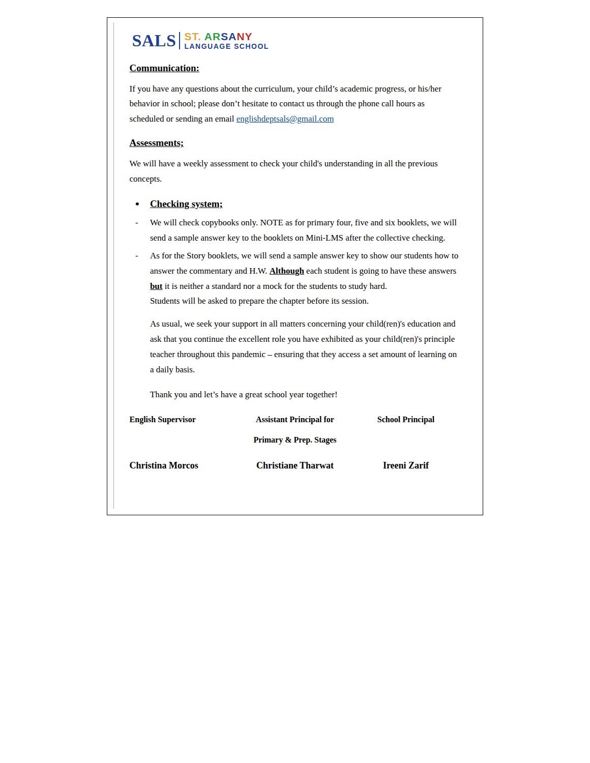SALS ST. AR SA NY
LANGUAGE SCHOOL
Communication:
If you have any questions about the curriculum, your child’s academic progress, or his/her behavior in school; please don’t hesitate to contact us through the phone call hours as scheduled or sending an email englishdeptsals@gmail.com
Assessments;
We will have a weekly assessment to check your child's understanding in all the previous concepts.
Checking system;
We will check copybooks only. NOTE as for primary four, five and six booklets, we will send a sample answer key to the booklets on Mini-LMS after the collective checking.
As for the Story booklets, we will send a sample answer key to show our students how to answer the commentary and H.W. Although each student is going to have these answers but it is neither a standard nor a mock for the students to study hard.
Students will be asked to prepare the chapter before its session.
As usual, we seek your support in all matters concerning your child(ren)'s education and ask that you continue the excellent role you have exhibited as your child(ren)'s principle teacher throughout this pandemic – ensuring that they access a set amount of learning on a daily basis.
Thank you and let’s have a great school year together!
| English Supervisor | Assistant Principal for | School Principal |
| | Primary & Prep. Stages | |
| Christina Morcos | Christiane Tharwat | Ireeni Zarif |